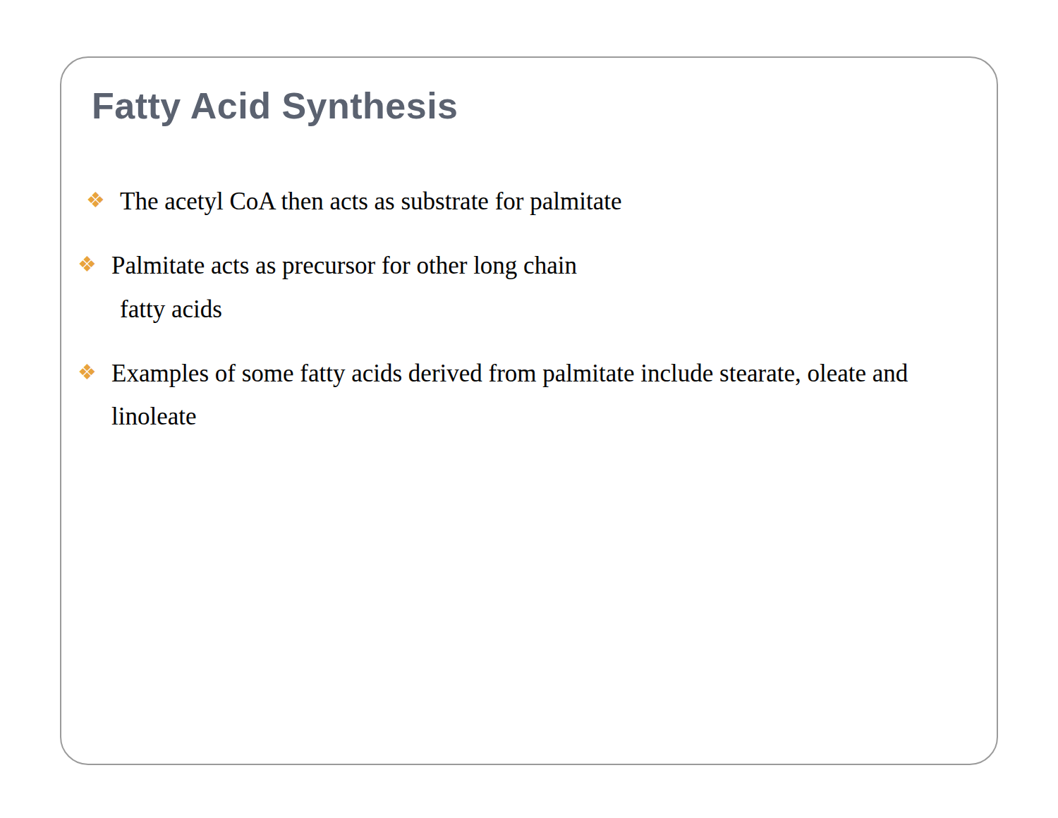Fatty Acid Synthesis
The acetyl CoA then acts as substrate for palmitate
Palmitate acts as precursor for other long chain fatty acids
Examples of some fatty acids derived from palmitate include stearate, oleate and linoleate